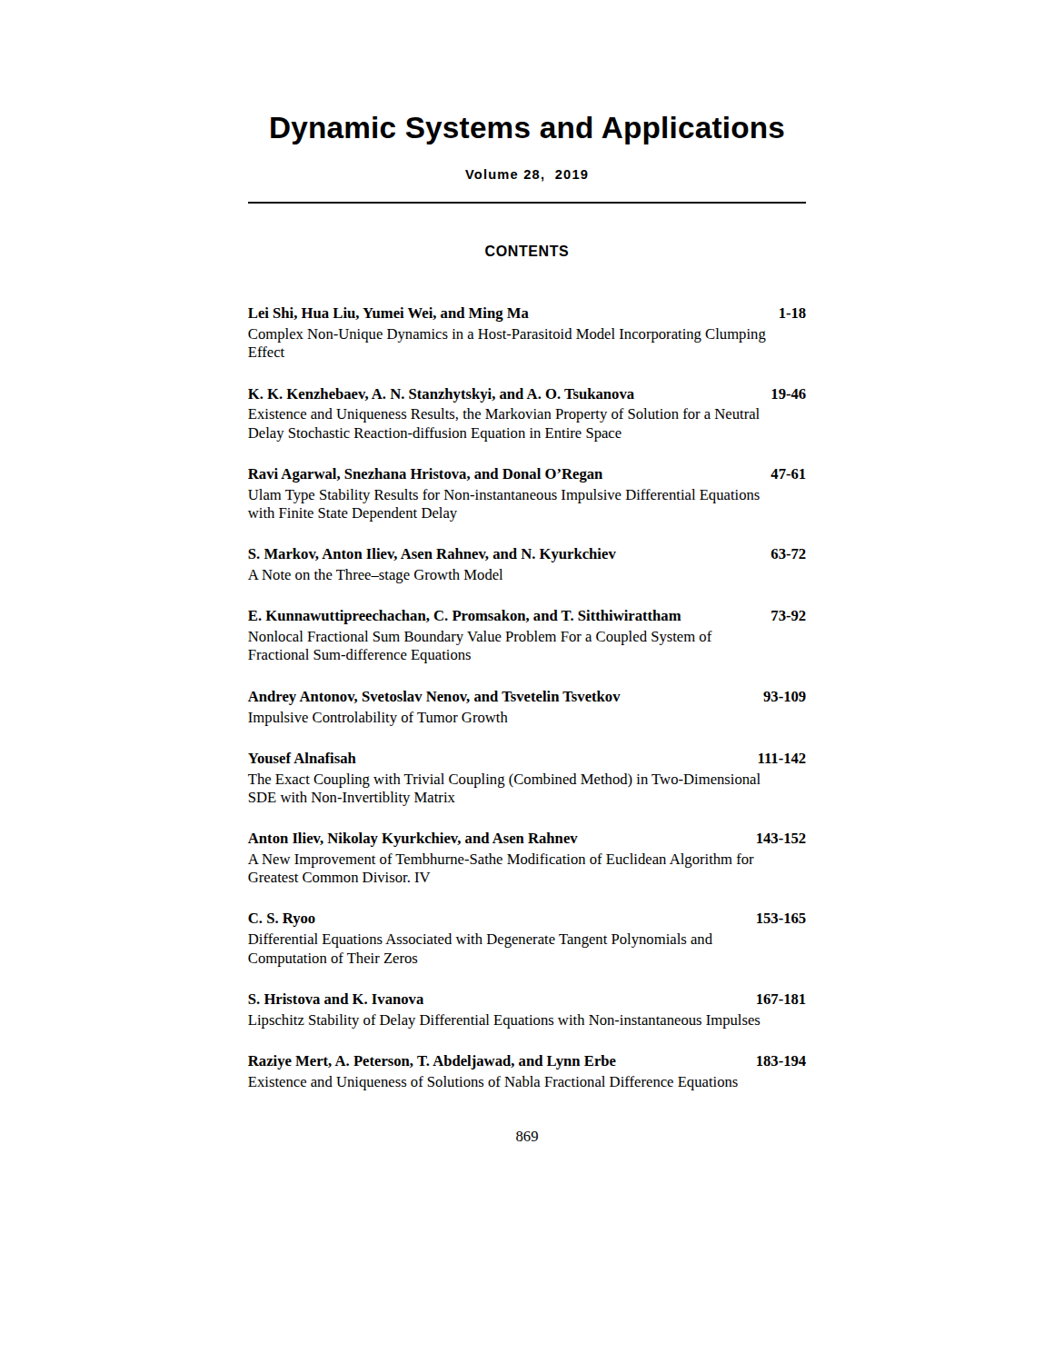Dynamic Systems and Applications
Volume 28, 2019
CONTENTS
Lei Shi, Hua Liu, Yumei Wei, and Ming Ma 1-18
Complex Non-Unique Dynamics in a Host-Parasitoid Model Incorporating Clumping Effect
K. K. Kenzhebaev, A. N. Stanzhytskyi, and A. O. Tsukanova 19-46
Existence and Uniqueness Results, the Markovian Property of Solution for a Neutral Delay Stochastic Reaction-diffusion Equation in Entire Space
Ravi Agarwal, Snezhana Hristova, and Donal O’Regan 47-61
Ulam Type Stability Results for Non-instantaneous Impulsive Differential Equations with Finite State Dependent Delay
S. Markov, Anton Iliev, Asen Rahnev, and N. Kyurkchiev 63-72
A Note on the Three–stage Growth Model
E. Kunnawuttipreechachan, C. Promsakon, and T. Sitthiwirattham 73-92
Nonlocal Fractional Sum Boundary Value Problem For a Coupled System of Fractional Sum-difference Equations
Andrey Antonov, Svetoslav Nenov, and Tsvetelin Tsvetkov 93-109
Impulsive Controlability of Tumor Growth
Yousef Alnafisah 111-142
The Exact Coupling with Trivial Coupling (Combined Method) in Two-Dimensional SDE with Non-Invertiblity Matrix
Anton Iliev, Nikolay Kyurkchiev, and Asen Rahnev 143-152
A New Improvement of Tembhurne-Sathe Modification of Euclidean Algorithm for Greatest Common Divisor. IV
C. S. Ryoo 153-165
Differential Equations Associated with Degenerate Tangent Polynomials and Computation of Their Zeros
S. Hristova and K. Ivanova 167-181
Lipschitz Stability of Delay Differential Equations with Non-instantaneous Impulses
Raziye Mert, A. Peterson, T. Abdeljawad, and Lynn Erbe 183-194
Existence and Uniqueness of Solutions of Nabla Fractional Difference Equations
869